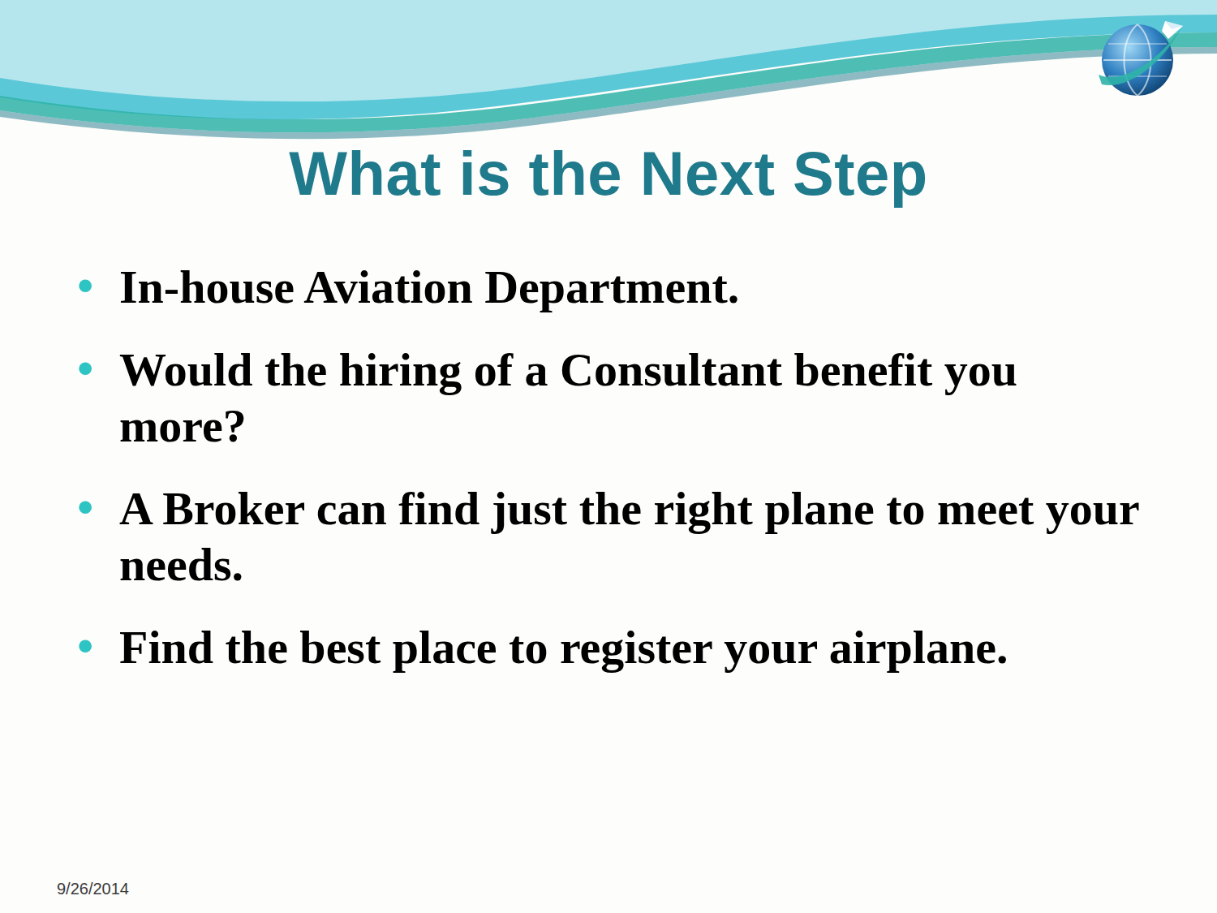What is the Next Step
In-house Aviation Department.
Would the hiring of a Consultant benefit you more?
A Broker can find just the right plane to meet your needs.
Find the best place to register your airplane.
9/26/2014